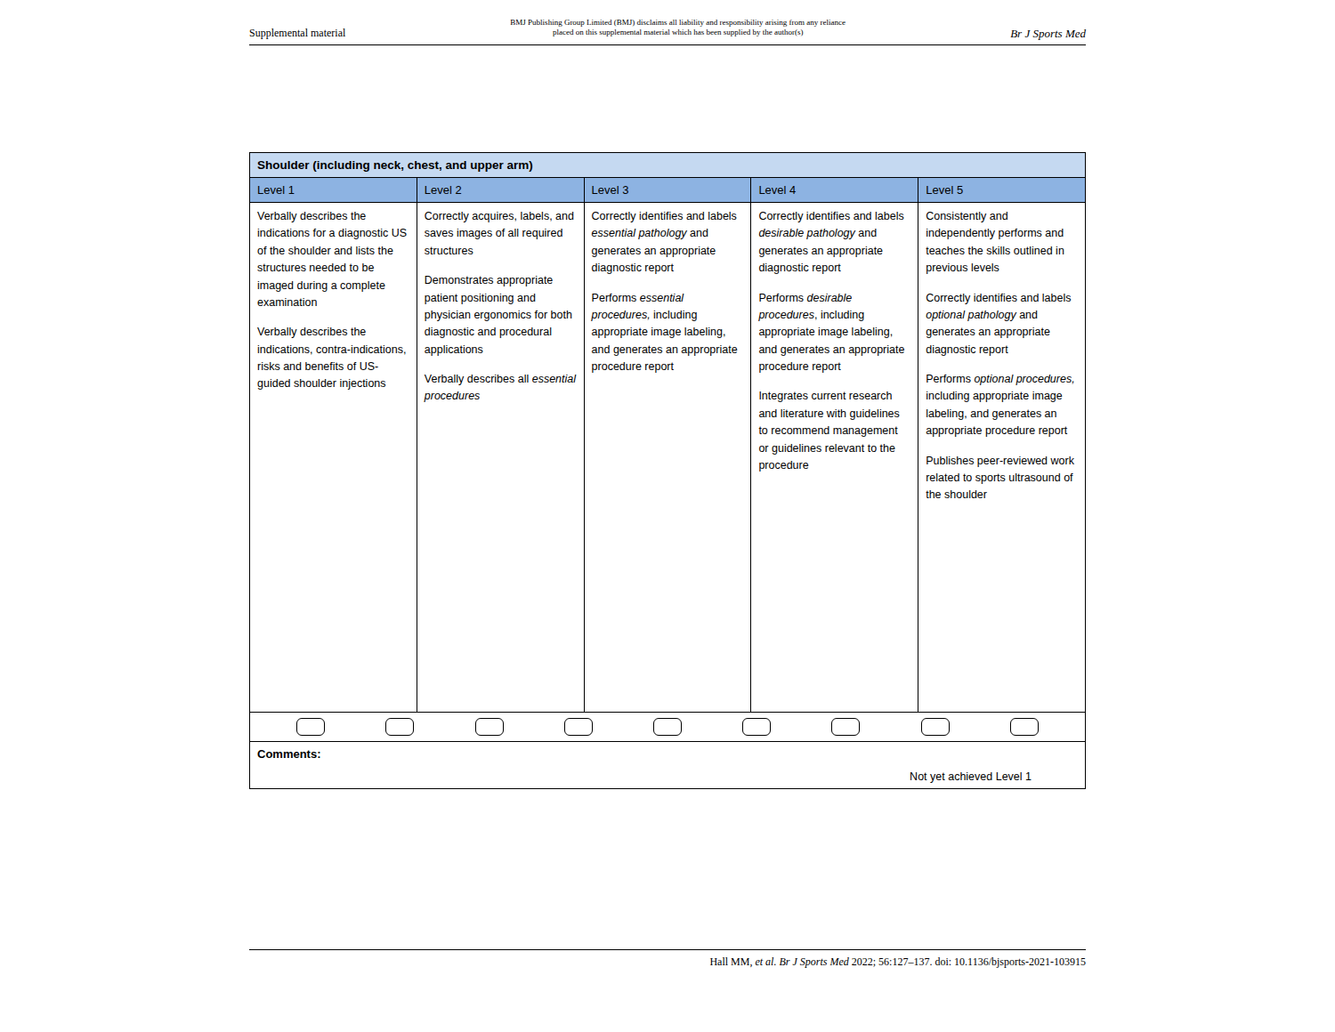Supplemental material
BMJ Publishing Group Limited (BMJ) disclaims all liability and responsibility arising from any reliance
placed on this supplemental material which has been supplied by the author(s)
Br J Sports Med
| Shoulder (including neck, chest, and upper arm) |
| Level 1 | Level 2 | Level 3 | Level 4 | Level 5 |
| Verbally describes the indications for a diagnostic US of the shoulder and lists the structures needed to be imaged during a complete examination Verbally describes the indications, contra-indications, risks and benefits of US-guided shoulder injections | Correctly acquires, labels, and saves images of all required structures Demonstrates appropriate patient positioning and physician ergonomics for both diagnostic and procedural applications Verbally describes all essential procedures | Correctly identifies and labels essential pathology and generates an appropriate diagnostic report Performs essential procedures, including appropriate image labeling, and generates an appropriate procedure report | Correctly identifies and labels desirable pathology and generates an appropriate diagnostic report Performs desirable procedures , including appropriate image labeling, and generates an appropriate procedure report Integrates current research and literature with guidelines to recommend management or guidelines relevant to the procedure | Consistently and independently performs and teaches the skills outlined in previous levels Correctly identifies and labels optional pathology and generates an appropriate diagnostic report Performs optional procedures, including appropriate image labeling, and generates an appropriate procedure report Publishes peer-reviewed work related to sports ultrasound of the shoulder |
| Comments: Not yet achieved Level 1 |
Hall MM, et al. Br J Sports Med 2022; 56:127–137. doi: 10.1136/bjsports-2021-103915